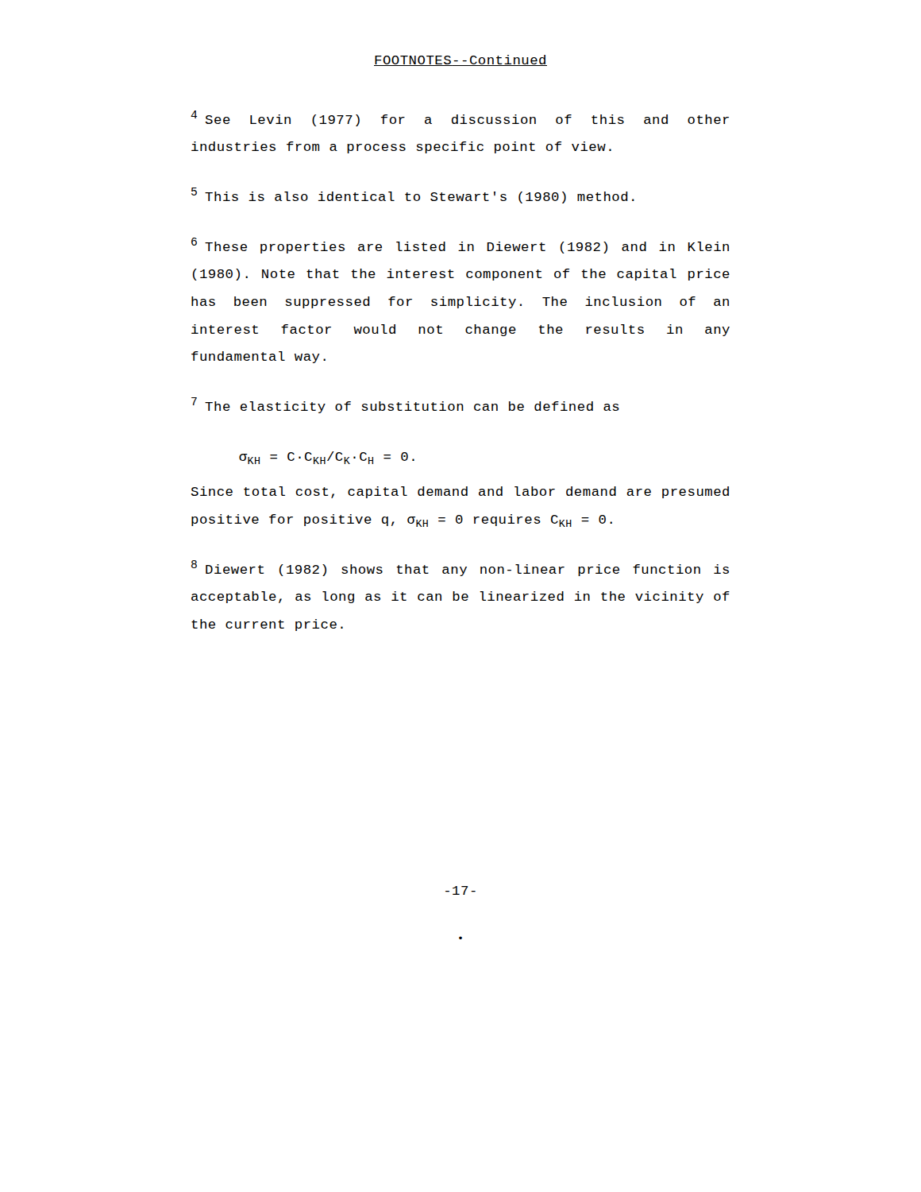FOOTNOTES--Continued
4See Levin (1977) for a discussion of this and other industries from a process specific point of view.
5This is also identical to Stewart's (1980) method.
6These properties are listed in Diewert (1982) and in Klein (1980). Note that the interest component of the capital price has been suppressed for simplicity. The inclusion of an interest factor would not change the results in any fundamental way.
7The elasticity of substitution can be defined as
σKH = C·CKH/CK·CH = 0.
Since total cost, capital demand and labor demand are presumed positive for positive q, σKH = 0 requires CKH = 0.
8Diewert (1982) shows that any non-linear price function is acceptable, as long as it can be linearized in the vicinity of the current price.
-17-
•